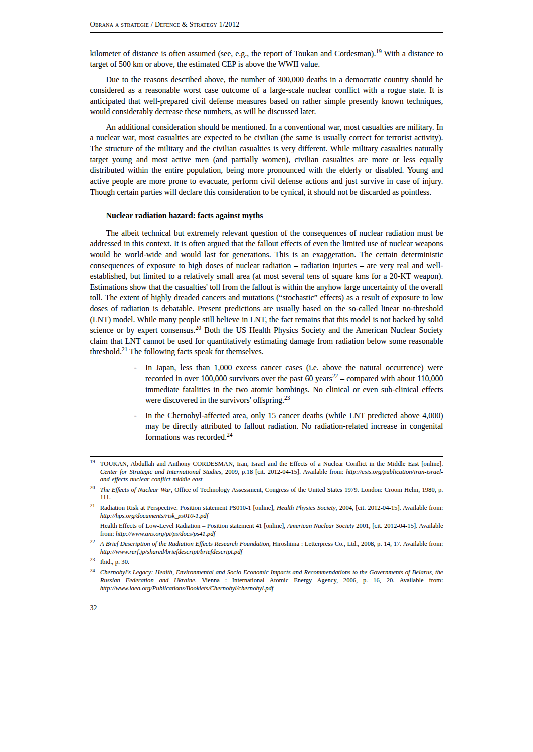Obrana a strategie / Defence & Strategy 1/2012
kilometer of distance is often assumed (see, e.g., the report of Toukan and Cordesman).19 With a distance to target of 500 km or above, the estimated CEP is above the WWII value.
Due to the reasons described above, the number of 300,000 deaths in a democratic country should be considered as a reasonable worst case outcome of a large-scale nuclear conflict with a rogue state. It is anticipated that well-prepared civil defense measures based on rather simple presently known techniques, would considerably decrease these numbers, as will be discussed later.
An additional consideration should be mentioned. In a conventional war, most casualties are military. In a nuclear war, most casualties are expected to be civilian (the same is usually correct for terrorist activity). The structure of the military and the civilian casualties is very different. While military casualties naturally target young and most active men (and partially women), civilian casualties are more or less equally distributed within the entire population, being more pronounced with the elderly or disabled. Young and active people are more prone to evacuate, perform civil defense actions and just survive in case of injury. Though certain parties will declare this consideration to be cynical, it should not be discarded as pointless.
Nuclear radiation hazard: facts against myths
The albeit technical but extremely relevant question of the consequences of nuclear radiation must be addressed in this context. It is often argued that the fallout effects of even the limited use of nuclear weapons would be world-wide and would last for generations. This is an exaggeration. The certain deterministic consequences of exposure to high doses of nuclear radiation – radiation injuries – are very real and well-established, but limited to a relatively small area (at most several tens of square kms for a 20-KT weapon). Estimations show that the casualties' toll from the fallout is within the anyhow large uncertainty of the overall toll. The extent of highly dreaded cancers and mutations (“stochastic” effects) as a result of exposure to low doses of radiation is debatable. Present predictions are usually based on the so-called linear no-threshold (LNT) model. While many people still believe in LNT, the fact remains that this model is not backed by solid science or by expert consensus.20 Both the US Health Physics Society and the American Nuclear Society claim that LNT cannot be used for quantitatively estimating damage from radiation below some reasonable threshold.21 The following facts speak for themselves.
In Japan, less than 1,000 excess cancer cases (i.e. above the natural occurrence) were recorded in over 100,000 survivors over the past 60 years22 – compared with about 110,000 immediate fatalities in the two atomic bombings. No clinical or even sub-clinical effects were discovered in the survivors' offspring.23
In the Chernobyl-affected area, only 15 cancer deaths (while LNT predicted above 4,000) may be directly attributed to fallout radiation. No radiation-related increase in congenital formations was recorded.24
TOUKAN, Abdullah and Anthony CORDESMAN, Iran, Israel and the Effects of a Nuclear Conflict in the Middle East [online]. Center for Strategic and International Studies, 2009, p.18 [cit. 2012-04-15]. Available from: http://csis.org/publication/iran-israel-and-effects-nuclear-conflict-middle-east
The Effects of Nuclear War, Office of Technology Assessment, Congress of the United States 1979. London: Croom Helm, 1980, p. 111.
Radiation Risk at Perspective. Position statement PS010-1 [online], Health Physics Society, 2004, [cit. 2012-04-15]. Available from: http://hps.org/documents/risk_ps010-1.pdf
Health Effects of Low-Level Radiation – Position statement 41 [online], American Nuclear Society 2001, [cit. 2012-04-15]. Available from: http://www.ans.org/pi/ps/docs/ps41.pdf
A Brief Description of the Radiation Effects Research Foundation, Hiroshima : Letterpress Co., Ltd., 2008, p. 14, 17. Available from: http://www.rerf.jp/shared/briefdescript/briefdescript.pdf
Ibid., p. 30.
Chernobyl's Legacy: Health, Environmental and Socio-Economic Impacts and Recommendations to the Governments of Belarus, the Russian Federation and Ukraine. Vienna : International Atomic Energy Agency, 2006, p. 16, 20. Available from: http://www.iaea.org/Publications/Booklets/Chernobyl/chernobyl.pdf
32